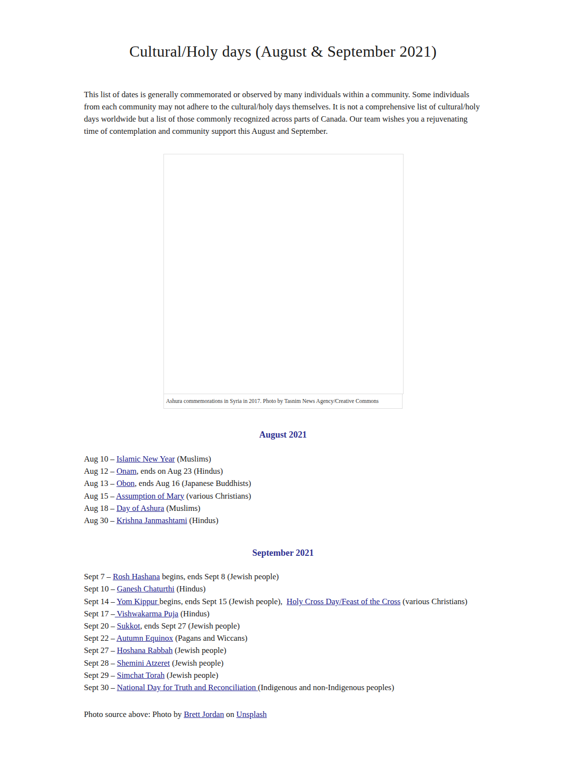Cultural/Holy days (August & September 2021)
This list of dates is generally commemorated or observed by many individuals within a community. Some individuals from each community may not adhere to the cultural/holy days themselves. It is not a comprehensive list of cultural/holy days worldwide but a list of those commonly recognized across parts of Canada. Our team wishes you a rejuvenating time of contemplation and community support this August and September.
Ashura commemorations in Syria in 2017. Photo by Tasnim News Agency/Creative Commons
August 2021
Aug 10 – Islamic New Year (Muslims)
Aug 12 – Onam, ends on Aug 23 (Hindus)
Aug 13 – Obon, ends Aug 16 (Japanese Buddhists)
Aug 15 – Assumption of Mary (various Christians)
Aug 18 – Day of Ashura (Muslims)
Aug 30 – Krishna Janmashtami (Hindus)
September 2021
Sept 7 – Rosh Hashana begins, ends Sept 8 (Jewish people)
Sept 10 – Ganesh Chaturthi (Hindus)
Sept 14 – Yom Kippur begins, ends Sept 15 (Jewish people), Holy Cross Day/Feast of the Cross (various Christians)
Sept 17 – Vishwakarma Puja (Hindus)
Sept 20 – Sukkot, ends Sept 27 (Jewish people)
Sept 22 – Autumn Equinox (Pagans and Wiccans)
Sept 27 – Hoshana Rabbah (Jewish people)
Sept 28 – Shemini Atzeret (Jewish people)
Sept 29 – Simchat Torah (Jewish people)
Sept 30 – National Day for Truth and Reconciliation (Indigenous and non-Indigenous peoples)
Photo source above: Photo by Brett Jordan on Unsplash